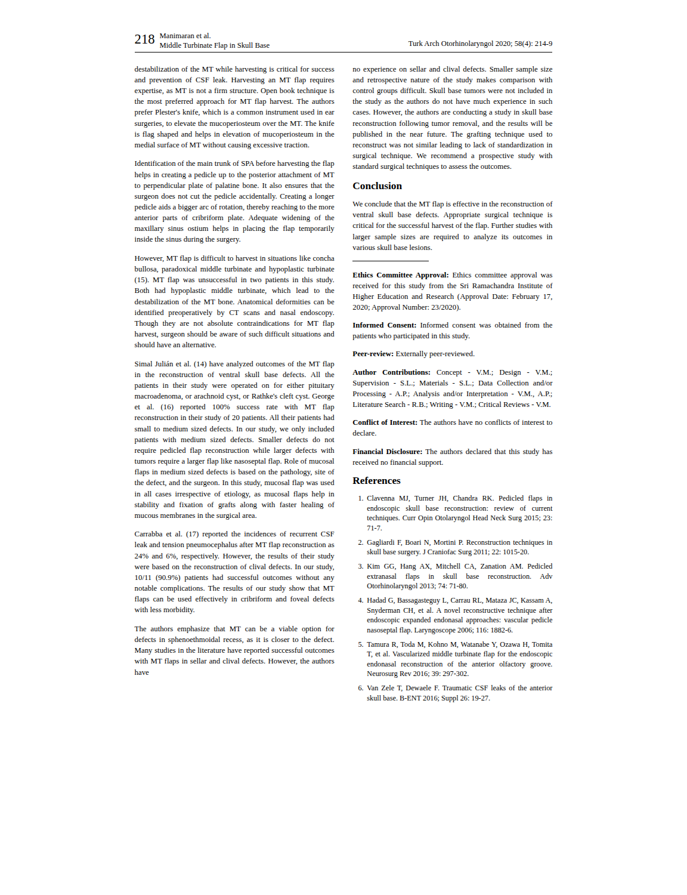218
Manimaran et al.
Middle Turbinate Flap in Skull Base
Turk Arch Otorhinolaryngol 2020; 58(4): 214-9
destabilization of the MT while harvesting is critical for success and prevention of CSF leak. Harvesting an MT flap requires expertise, as MT is not a firm structure. Open book technique is the most preferred approach for MT flap harvest. The authors prefer Plester's knife, which is a common instrument used in ear surgeries, to elevate the mucoperiosteum over the MT. The knife is flag shaped and helps in elevation of mucoperiosteum in the medial surface of MT without causing excessive traction.
Identification of the main trunk of SPA before harvesting the flap helps in creating a pedicle up to the posterior attachment of MT to perpendicular plate of palatine bone. It also ensures that the surgeon does not cut the pedicle accidentally. Creating a longer pedicle aids a bigger arc of rotation, thereby reaching to the more anterior parts of cribriform plate. Adequate widening of the maxillary sinus ostium helps in placing the flap temporarily inside the sinus during the surgery.
However, MT flap is difficult to harvest in situations like concha bullosa, paradoxical middle turbinate and hypoplastic turbinate (15). MT flap was unsuccessful in two patients in this study. Both had hypoplastic middle turbinate, which lead to the destabilization of the MT bone. Anatomical deformities can be identified preoperatively by CT scans and nasal endoscopy. Though they are not absolute contraindications for MT flap harvest, surgeon should be aware of such difficult situations and should have an alternative.
Simal Julián et al. (14) have analyzed outcomes of the MT flap in the reconstruction of ventral skull base defects. All the patients in their study were operated on for either pituitary macroadenoma, or arachnoid cyst, or Rathke's cleft cyst. George et al. (16) reported 100% success rate with MT flap reconstruction in their study of 20 patients. All their patients had small to medium sized defects. In our study, we only included patients with medium sized defects. Smaller defects do not require pedicled flap reconstruction while larger defects with tumors require a larger flap like nasoseptal flap. Role of mucosal flaps in medium sized defects is based on the pathology, site of the defect, and the surgeon. In this study, mucosal flap was used in all cases irrespective of etiology, as mucosal flaps help in stability and fixation of grafts along with faster healing of mucous membranes in the surgical area.
Carrabba et al. (17) reported the incidences of recurrent CSF leak and tension pneumocephalus after MT flap reconstruction as 24% and 6%, respectively. However, the results of their study were based on the reconstruction of clival defects. In our study, 10/11 (90.9%) patients had successful outcomes without any notable complications. The results of our study show that MT flaps can be used effectively in cribriform and foveal defects with less morbidity.
The authors emphasize that MT can be a viable option for defects in sphenoethmoidal recess, as it is closer to the defect. Many studies in the literature have reported successful outcomes with MT flaps in sellar and clival defects. However, the authors have
no experience on sellar and clival defects. Smaller sample size and retrospective nature of the study makes comparison with control groups difficult. Skull base tumors were not included in the study as the authors do not have much experience in such cases. However, the authors are conducting a study in skull base reconstruction following tumor removal, and the results will be published in the near future. The grafting technique used to reconstruct was not similar leading to lack of standardization in surgical technique. We recommend a prospective study with standard surgical techniques to assess the outcomes.
Conclusion
We conclude that the MT flap is effective in the reconstruction of ventral skull base defects. Appropriate surgical technique is critical for the successful harvest of the flap. Further studies with larger sample sizes are required to analyze its outcomes in various skull base lesions.
Ethics Committee Approval: Ethics committee approval was received for this study from the Sri Ramachandra Institute of Higher Education and Research (Approval Date: February 17, 2020; Approval Number: 23/2020).
Informed Consent: Informed consent was obtained from the patients who participated in this study.
Peer-review: Externally peer-reviewed.
Author Contributions: Concept - V.M.; Design - V.M.; Supervision - S.L.; Materials - S.L.; Data Collection and/or Processing - A.P.; Analysis and/or Interpretation - V.M., A.P.; Literature Search - R.B.; Writing - V.M.; Critical Reviews - V.M.
Conflict of Interest: The authors have no conflicts of interest to declare.
Financial Disclosure: The authors declared that this study has received no financial support.
References
Clavenna MJ, Turner JH, Chandra RK. Pedicled flaps in endoscopic skull base reconstruction: review of current techniques. Curr Opin Otolaryngol Head Neck Surg 2015; 23: 71-7.
Gagliardi F, Boari N, Mortini P. Reconstruction techniques in skull base surgery. J Craniofac Surg 2011; 22: 1015-20.
Kim GG, Hang AX, Mitchell CA, Zanation AM. Pedicled extranasal flaps in skull base reconstruction. Adv Otorhinolaryngol 2013; 74: 71-80.
Hadad G, Bassagasteguy L, Carrau RL, Mataza JC, Kassam A, Snyderman CH, et al. A novel reconstructive technique after endoscopic expanded endonasal approaches: vascular pedicle nasoseptal flap. Laryngoscope 2006; 116: 1882-6.
Tamura R, Toda M, Kohno M, Watanabe Y, Ozawa H, Tomita T, et al. Vascularized middle turbinate flap for the endoscopic endonasal reconstruction of the anterior olfactory groove. Neurosurg Rev 2016; 39: 297-302.
Van Zele T, Dewaele F. Traumatic CSF leaks of the anterior skull base. B-ENT 2016; Suppl 26: 19-27.